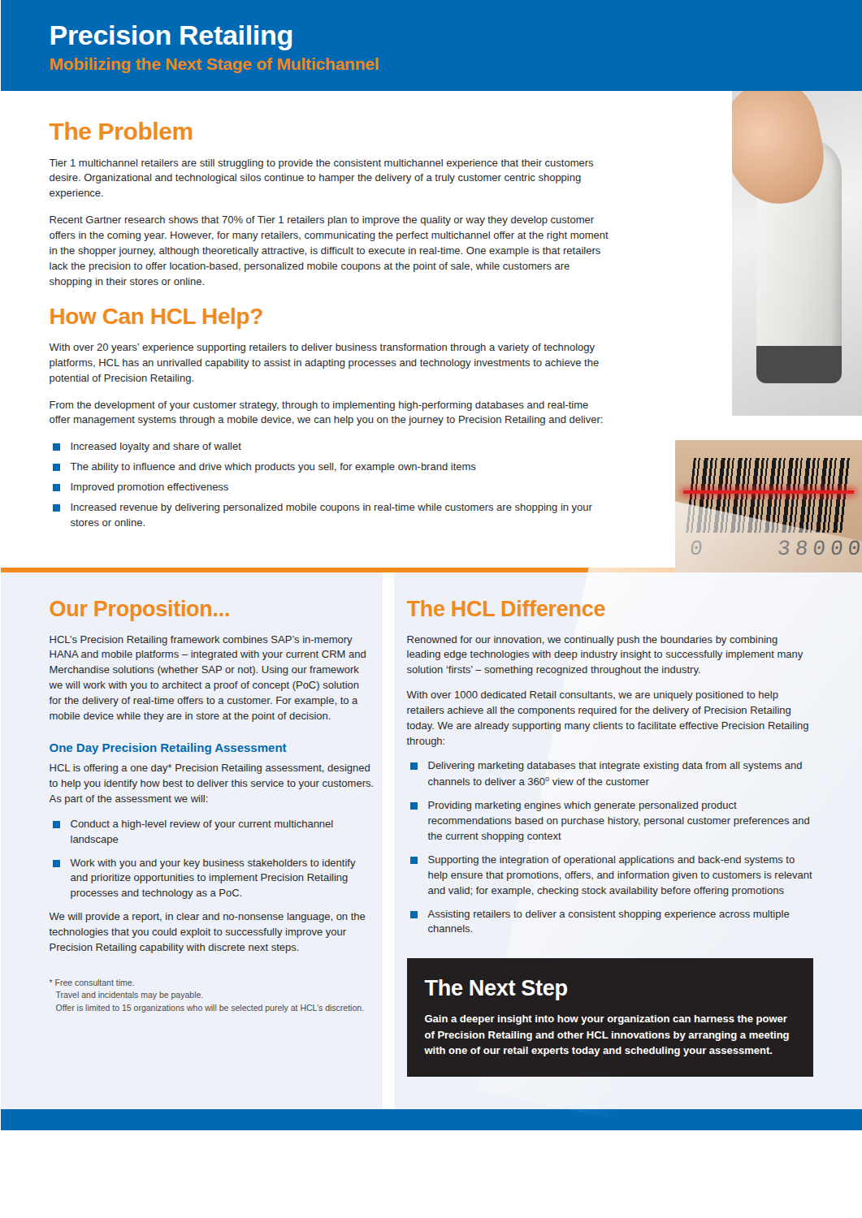Precision Retailing
Mobilizing the Next Stage of Multichannel
0 38000
The Problem
Tier 1 multichannel retailers are still struggling to provide the consistent multichannel experience that their customers desire. Organizational and technological silos continue to hamper the delivery of a truly customer centric shopping experience.
Recent Gartner research shows that 70% of Tier 1 retailers plan to improve the quality or way they develop customer offers in the coming year. However, for many retailers, communicating the perfect multichannel offer at the right moment in the shopper journey, although theoretically attractive, is difficult to execute in real-time. One example is that retailers lack the precision to offer location-based, personalized mobile coupons at the point of sale, while customers are shopping in their stores or online.
How Can HCL Help?
With over 20 years’ experience supporting retailers to deliver business transformation through a variety of technology platforms, HCL has an unrivalled capability to assist in adapting processes and technology investments to achieve the potential of Precision Retailing.
From the development of your customer strategy, through to implementing high-performing databases and real-time offer management systems through a mobile device, we can help you on the journey to Precision Retailing and deliver:
Increased loyalty and share of wallet
The ability to influence and drive which products you sell, for example own-brand items
Improved promotion effectiveness
Increased revenue by delivering personalized mobile coupons in real-time while customers are shopping in your stores or online.
Our Proposition...
HCL’s Precision Retailing framework combines SAP’s in-memory HANA and mobile platforms – integrated with your current CRM and Merchandise solutions (whether SAP or not). Using our framework we will work with you to architect a proof of concept (PoC) solution for the delivery of real-time offers to a customer. For example, to a mobile device while they are in store at the point of decision.
One Day Precision Retailing Assessment
HCL is offering a one day* Precision Retailing assessment, designed to help you identify how best to deliver this service to your customers. As part of the assessment we will:
Conduct a high-level review of your current multichannel landscape
Work with you and your key business stakeholders to identify and prioritize opportunities to implement Precision Retailing processes and technology as a PoC.
We will provide a report, in clear and no-nonsense language, on the technologies that you could exploit to successfully improve your Precision Retailing capability with discrete next steps.
* Free consultant time. Travel and incidentals may be payable. Offer is limited to 15 organizations who will be selected purely at HCL’s discretion.
The HCL Difference
Renowned for our innovation, we continually push the boundaries by combining leading edge technologies with deep industry insight to successfully implement many solution ‘firsts’ – something recognized throughout the industry.
With over 1000 dedicated Retail consultants, we are uniquely positioned to help retailers achieve all the components required for the delivery of Precision Retailing today. We are already supporting many clients to facilitate effective Precision Retailing through:
Delivering marketing databases that integrate existing data from all systems and channels to deliver a 360o view of the customer
Providing marketing engines which generate personalized product recommendations based on purchase history, personal customer preferences and the current shopping context
Supporting the integration of operational applications and back-end systems to help ensure that promotions, offers, and information given to customers is relevant and valid; for example, checking stock availability before offering promotions
Assisting retailers to deliver a consistent shopping experience across multiple channels.
The Next Step
Gain a deeper insight into how your organization can harness the power of Precision Retailing and other HCL innovations by arranging a meeting with one of our retail experts today and scheduling your assessment.